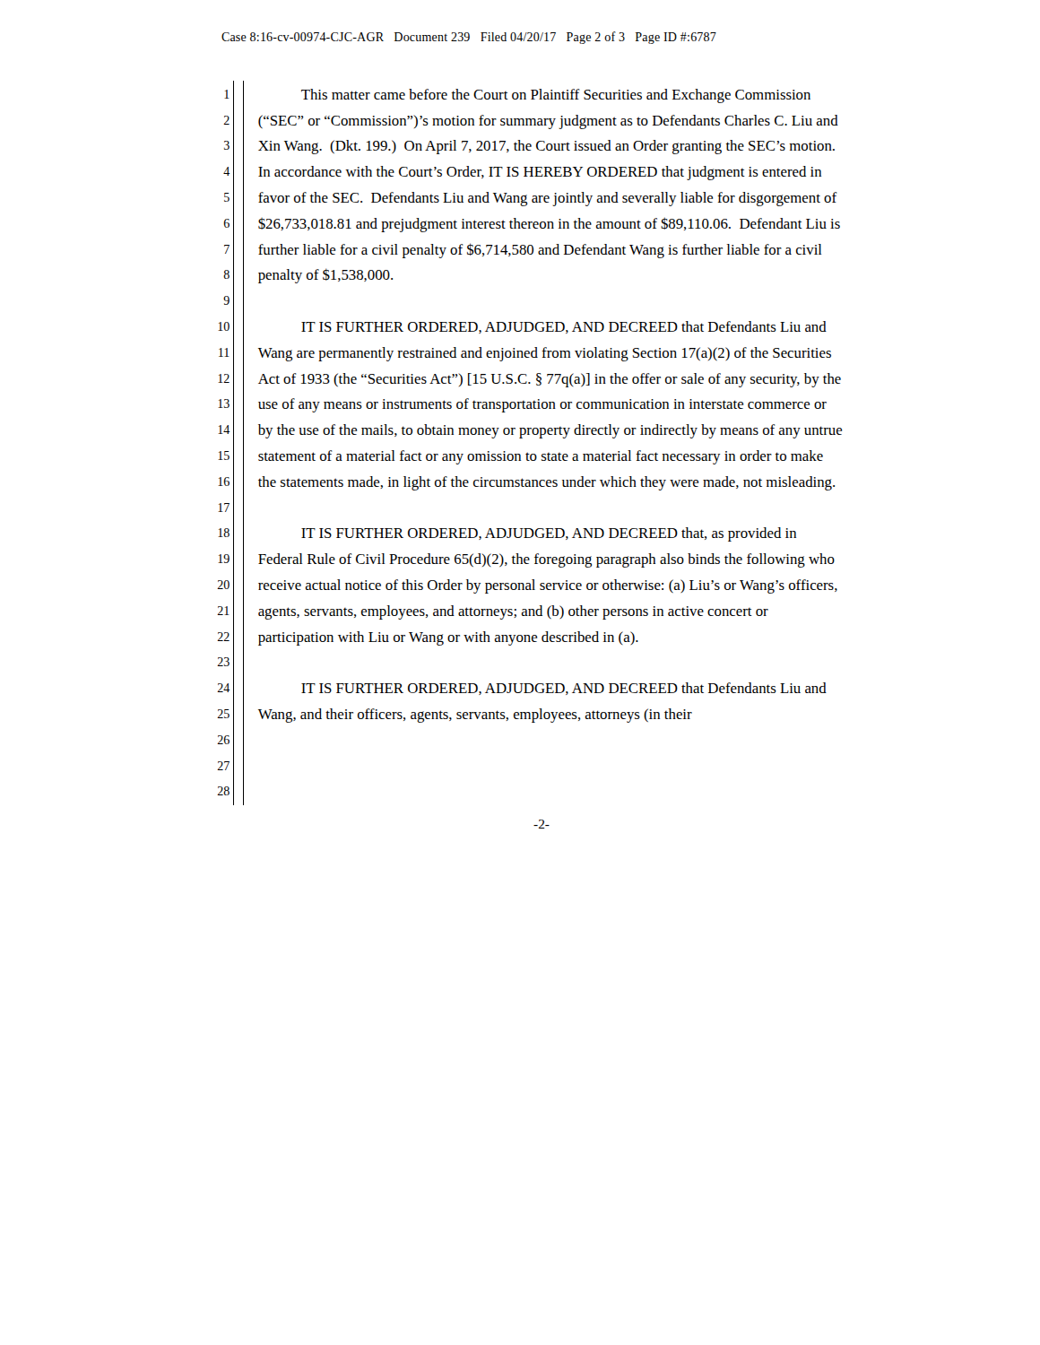Case 8:16-cv-00974-CJC-AGR Document 239 Filed 04/20/17 Page 2 of 3 Page ID #:6787
12345678910111213141516171819202122232425262728
This matter came before the Court on Plaintiff Securities and Exchange Commission (“SEC” or “Commission”)’s motion for summary judgment as to Defendants Charles C. Liu and Xin Wang. (Dkt. 199.) On April 7, 2017, the Court issued an Order granting the SEC’s motion. In accordance with the Court’s Order, IT IS HEREBY ORDERED that judgment is entered in favor of the SEC. Defendants Liu and Wang are jointly and severally liable for disgorgement of $26,733,018.81 and prejudgment interest thereon in the amount of $89,110.06. Defendant Liu is further liable for a civil penalty of $6,714,580 and Defendant Wang is further liable for a civil penalty of $1,538,000.
IT IS FURTHER ORDERED, ADJUDGED, AND DECREED that Defendants Liu and Wang are permanently restrained and enjoined from violating Section 17(a)(2) of the Securities Act of 1933 (the “Securities Act”) [15 U.S.C. § 77q(a)] in the offer or sale of any security, by the use of any means or instruments of transportation or communication in interstate commerce or by the use of the mails, to obtain money or property directly or indirectly by means of any untrue statement of a material fact or any omission to state a material fact necessary in order to make the statements made, in light of the circumstances under which they were made, not misleading.
IT IS FURTHER ORDERED, ADJUDGED, AND DECREED that, as provided in Federal Rule of Civil Procedure 65(d)(2), the foregoing paragraph also binds the following who receive actual notice of this Order by personal service or otherwise: (a) Liu’s or Wang’s officers, agents, servants, employees, and attorneys; and (b) other persons in active concert or participation with Liu or Wang or with anyone described in (a).
IT IS FURTHER ORDERED, ADJUDGED, AND DECREED that Defendants Liu and Wang, and their officers, agents, servants, employees, attorneys (in their
-2-